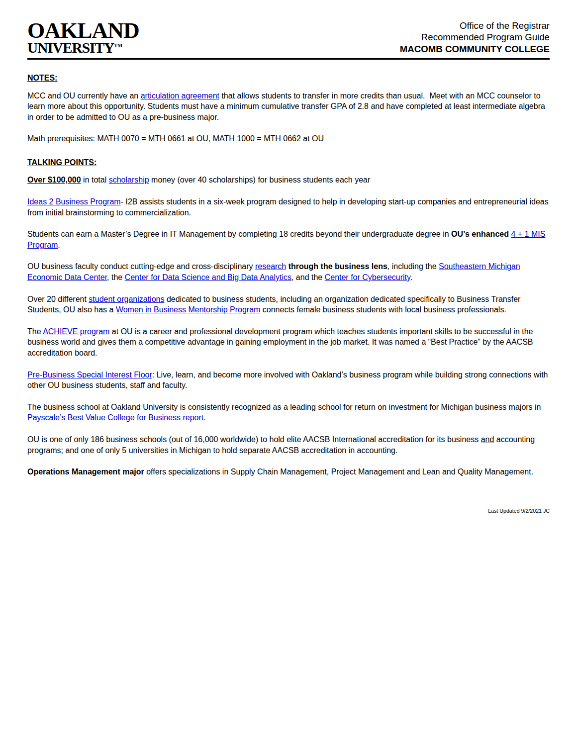OAKLAND UNIVERSITYTM
Office of the Registrar
Recommended Program Guide
MACOMB COMMUNITY COLLEGE
NOTES:
MCC and OU currently have an articulation agreement that allows students to transfer in more credits than usual. Meet with an MCC counselor to learn more about this opportunity. Students must have a minimum cumulative transfer GPA of 2.8 and have completed at least intermediate algebra in order to be admitted to OU as a pre-business major.
Math prerequisites: MATH 0070 = MTH 0661 at OU, MATH 1000 = MTH 0662 at OU
TALKING POINTS:
Over $100,000 in total scholarship money (over 40 scholarships) for business students each year
Ideas 2 Business Program- I2B assists students in a six-week program designed to help in developing start-up companies and entrepreneurial ideas from initial brainstorming to commercialization.
Students can earn a Master’s Degree in IT Management by completing 18 credits beyond their undergraduate degree in OU’s enhanced 4 + 1 MIS Program.
OU business faculty conduct cutting-edge and cross-disciplinary research through the business lens, including the Southeastern Michigan Economic Data Center, the Center for Data Science and Big Data Analytics, and the Center for Cybersecurity.
Over 20 different student organizations dedicated to business students, including an organization dedicated specifically to Business Transfer Students, OU also has a Women in Business Mentorship Program connects female business students with local business professionals.
The ACHIEVE program at OU is a career and professional development program which teaches students important skills to be successful in the business world and gives them a competitive advantage in gaining employment in the job market. It was named a “Best Practice” by the AACSB accreditation board.
Pre-Business Special Interest Floor: Live, learn, and become more involved with Oakland’s business program while building strong connections with other OU business students, staff and faculty.
The business school at Oakland University is consistently recognized as a leading school for return on investment for Michigan business majors in Payscale’s Best Value College for Business report.
OU is one of only 186 business schools (out of 16,000 worldwide) to hold elite AACSB International accreditation for its business and accounting programs; and one of only 5 universities in Michigan to hold separate AACSB accreditation in accounting.
Operations Management major offers specializations in Supply Chain Management, Project Management and Lean and Quality Management.
Last Updated 9/2/2021 JC